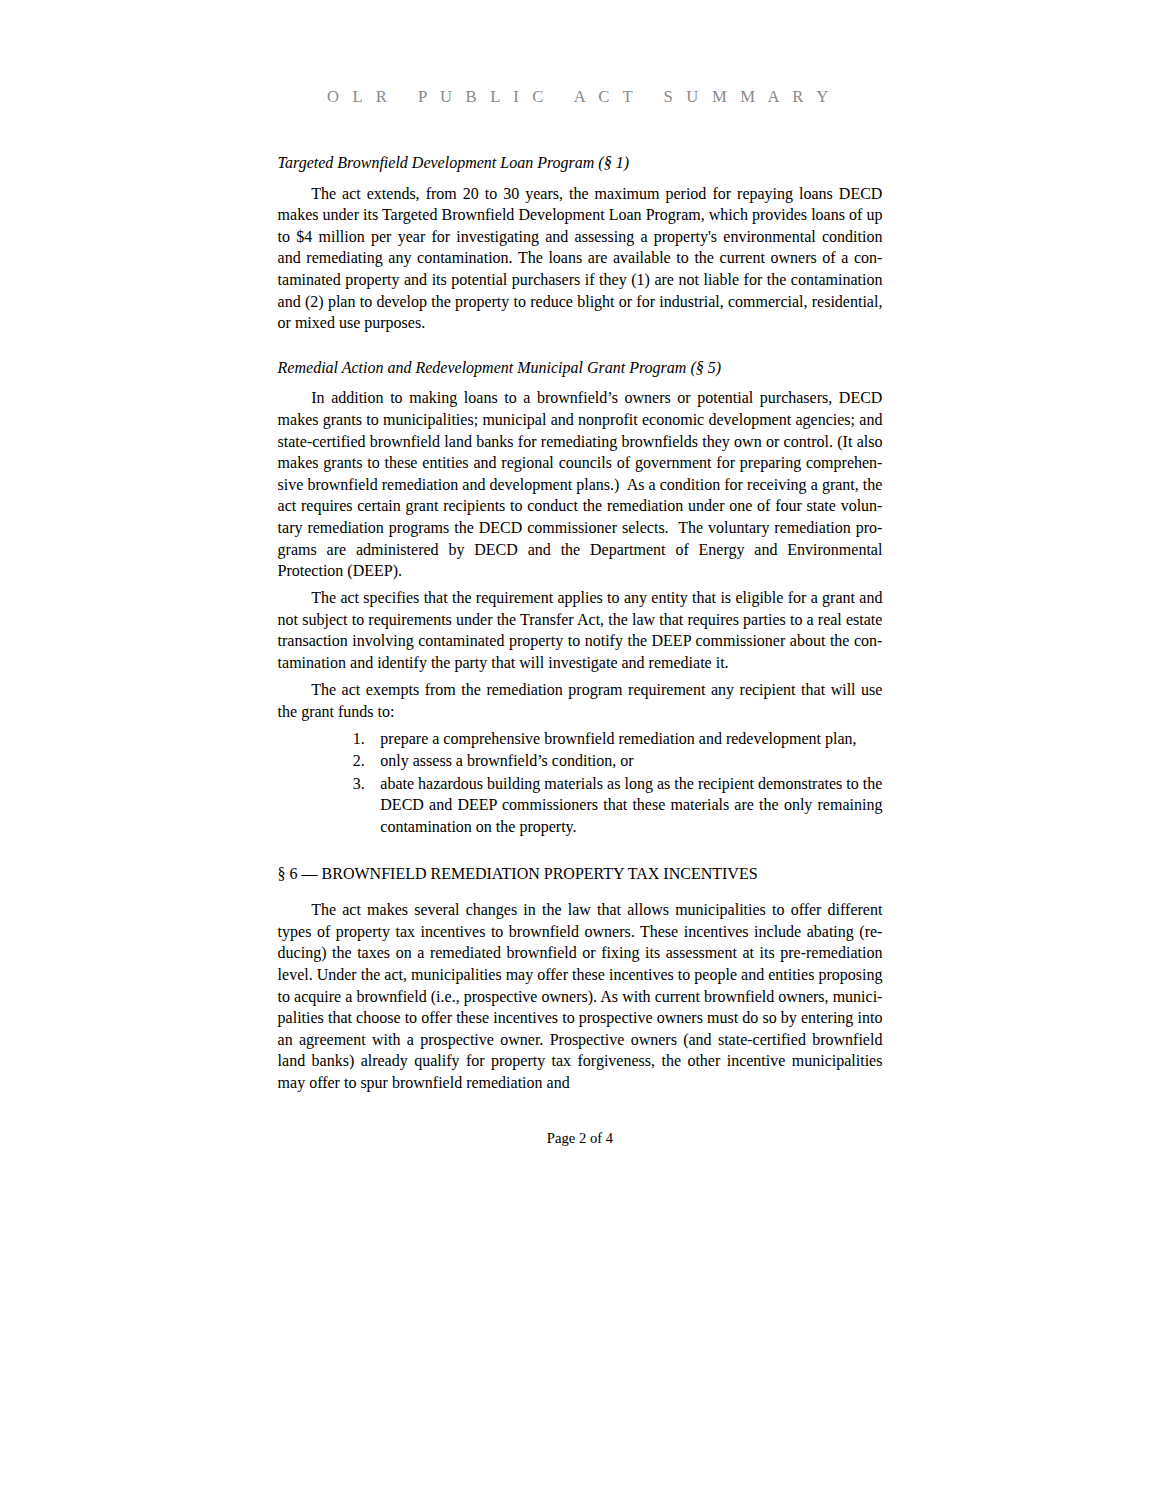O L R P U B L I C A C T S U M M A R Y
Targeted Brownfield Development Loan Program (§ 1)
The act extends, from 20 to 30 years, the maximum period for repaying loans DECD makes under its Targeted Brownfield Development Loan Program, which provides loans of up to $4 million per year for investigating and assessing a property's environmental condition and remediating any contamination. The loans are available to the current owners of a contaminated property and its potential purchasers if they (1) are not liable for the contamination and (2) plan to develop the property to reduce blight or for industrial, commercial, residential, or mixed use purposes.
Remedial Action and Redevelopment Municipal Grant Program (§ 5)
In addition to making loans to a brownfield’s owners or potential purchasers, DECD makes grants to municipalities; municipal and nonprofit economic development agencies; and state-certified brownfield land banks for remediating brownfields they own or control. (It also makes grants to these entities and regional councils of government for preparing comprehensive brownfield remediation and development plans.) As a condition for receiving a grant, the act requires certain grant recipients to conduct the remediation under one of four state voluntary remediation programs the DECD commissioner selects. The voluntary remediation programs are administered by DECD and the Department of Energy and Environmental Protection (DEEP).
The act specifies that the requirement applies to any entity that is eligible for a grant and not subject to requirements under the Transfer Act, the law that requires parties to a real estate transaction involving contaminated property to notify the DEEP commissioner about the contamination and identify the party that will investigate and remediate it.
The act exempts from the remediation program requirement any recipient that will use the grant funds to:
prepare a comprehensive brownfield remediation and redevelopment plan,
only assess a brownfield’s condition, or
abate hazardous building materials as long as the recipient demonstrates to the DECD and DEEP commissioners that these materials are the only remaining contamination on the property.
§ 6 — BROWNFIELD REMEDIATION PROPERTY TAX INCENTIVES
The act makes several changes in the law that allows municipalities to offer different types of property tax incentives to brownfield owners. These incentives include abating (reducing) the taxes on a remediated brownfield or fixing its assessment at its pre-remediation level. Under the act, municipalities may offer these incentives to people and entities proposing to acquire a brownfield (i.e., prospective owners). As with current brownfield owners, municipalities that choose to offer these incentives to prospective owners must do so by entering into an agreement with a prospective owner. Prospective owners (and state-certified brownfield land banks) already qualify for property tax forgiveness, the other incentive municipalities may offer to spur brownfield remediation and
Page 2 of 4